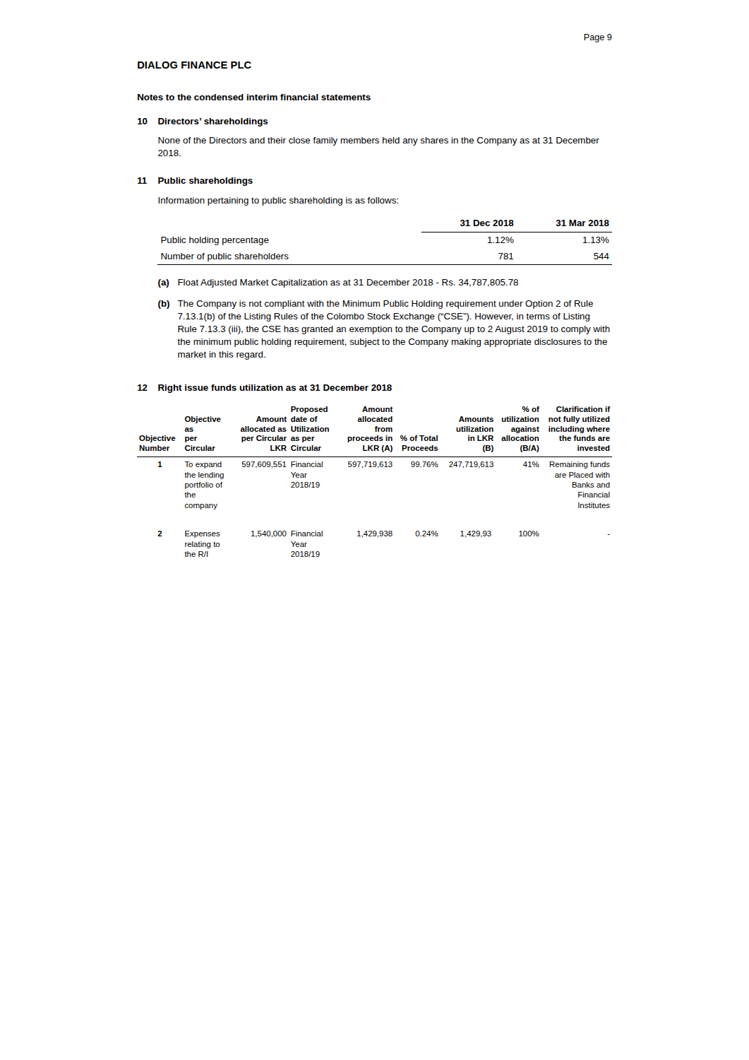Page 9
DIALOG FINANCE PLC
Notes to the condensed interim financial statements
10 Directors’ shareholdings
None of the Directors and their close family members held any shares in the Company as at 31 December 2018.
11 Public shareholdings
Information pertaining to public shareholding is as follows:
| | 31 Dec 2018 | 31 Mar 2018 |
| --- | --- | --- |
| Public holding percentage | 1.12% | 1.13% |
| Number of public shareholders | 781 | 544 |
(a) Float Adjusted Market Capitalization as at 31 December 2018 - Rs. 34,787,805.78
(b) The Company is not compliant with the Minimum Public Holding requirement under Option 2 of Rule 7.13.1(b) of the Listing Rules of the Colombo Stock Exchange (“CSE”). However, in terms of Listing Rule 7.13.3 (iii), the CSE has granted an exemption to the Company up to 2 August 2019 to comply with the minimum public holding requirement, subject to the Company making appropriate disclosures to the market in this regard.
12 Right issue funds utilization as at 31 December 2018
| Objective Number | Objective as per Circular | Amount allocated as per Circular LKR | Proposed date of Utilization as per Circular | Amount allocated from proceeds in LKR (A) | % of Total Proceeds | Amounts utilization in LKR (B) | % of utilization against allocation (B/A) | Clarification if not fully utilized including where the funds are invested |
| --- | --- | --- | --- | --- | --- | --- | --- | --- |
| 1 | To expand the lending portfolio of the company | 597,609,551 | Financial Year 2018/19 | 597,719,613 | 99.76% | 247,719,613 | 41% | Remaining funds are Placed with Banks and Financial Institutes |
| 2 | Expenses relating to the R/I | 1,540,000 | Financial Year 2018/19 | 1,429,938 | 0.24% | 1,429,93 | 100% | - |